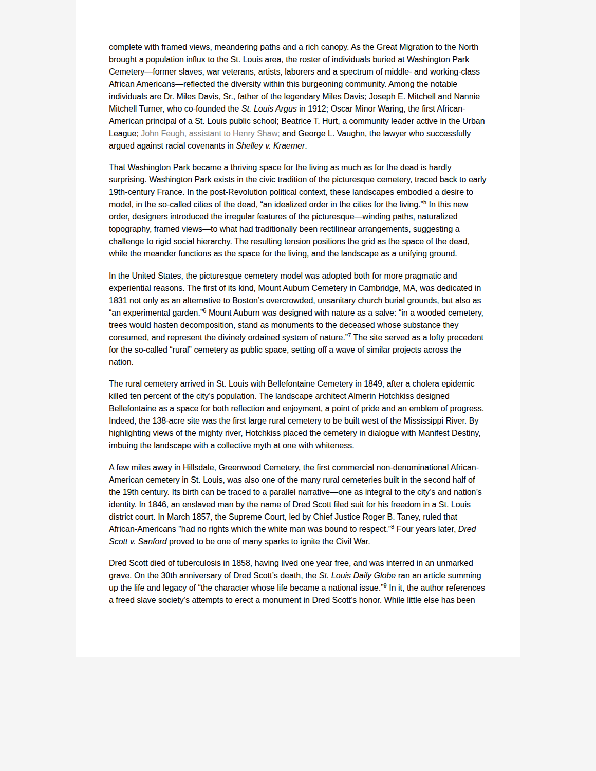complete with framed views, meandering paths and a rich canopy. As the Great Migration to the North brought a population influx to the St. Louis area, the roster of individuals buried at Washington Park Cemetery—former slaves, war veterans, artists, laborers and a spectrum of middle- and working-class African Americans—reflected the diversity within this burgeoning community. Among the notable individuals are Dr. Miles Davis, Sr., father of the legendary Miles Davis; Joseph E. Mitchell and Nannie Mitchell Turner, who co-founded the St. Louis Argus in 1912; Oscar Minor Waring, the first African-American principal of a St. Louis public school; Beatrice T. Hurt, a community leader active in the Urban League; John Feugh, assistant to Henry Shaw; and George L. Vaughn, the lawyer who successfully argued against racial covenants in Shelley v. Kraemer.
That Washington Park became a thriving space for the living as much as for the dead is hardly surprising. Washington Park exists in the civic tradition of the picturesque cemetery, traced back to early 19th-century France. In the post-Revolution political context, these landscapes embodied a desire to model, in the so-called cities of the dead, “an idealized order in the cities for the living.”5 In this new order, designers introduced the irregular features of the picturesque—winding paths, naturalized topography, framed views—to what had traditionally been rectilinear arrangements, suggesting a challenge to rigid social hierarchy. The resulting tension positions the grid as the space of the dead, while the meander functions as the space for the living, and the landscape as a unifying ground.
In the United States, the picturesque cemetery model was adopted both for more pragmatic and experiential reasons. The first of its kind, Mount Auburn Cemetery in Cambridge, MA, was dedicated in 1831 not only as an alternative to Boston’s overcrowded, unsanitary church burial grounds, but also as “an experimental garden.”6 Mount Auburn was designed with nature as a salve: “in a wooded cemetery, trees would hasten decomposition, stand as monuments to the deceased whose substance they consumed, and represent the divinely ordained system of nature.”7 The site served as a lofty precedent for the so-called “rural” cemetery as public space, setting off a wave of similar projects across the nation.
The rural cemetery arrived in St. Louis with Bellefontaine Cemetery in 1849, after a cholera epidemic killed ten percent of the city’s population. The landscape architect Almerin Hotchkiss designed Bellefontaine as a space for both reflection and enjoyment, a point of pride and an emblem of progress. Indeed, the 138-acre site was the first large rural cemetery to be built west of the Mississippi River. By highlighting views of the mighty river, Hotchkiss placed the cemetery in dialogue with Manifest Destiny, imbuing the landscape with a collective myth at one with whiteness.
A few miles away in Hillsdale, Greenwood Cemetery, the first commercial non-denominational African-American cemetery in St. Louis, was also one of the many rural cemeteries built in the second half of the 19th century. Its birth can be traced to a parallel narrative—one as integral to the city’s and nation’s identity. In 1846, an enslaved man by the name of Dred Scott filed suit for his freedom in a St. Louis district court. In March 1857, the Supreme Court, led by Chief Justice Roger B. Taney, ruled that African-Americans "had no rights which the white man was bound to respect.”8 Four years later, Dred Scott v. Sanford proved to be one of many sparks to ignite the Civil War.
Dred Scott died of tuberculosis in 1858, having lived one year free, and was interred in an unmarked grave. On the 30th anniversary of Dred Scott’s death, the St. Louis Daily Globe ran an article summing up the life and legacy of “the character whose life became a national issue.”9 In it, the author references a freed slave society’s attempts to erect a monument in Dred Scott’s honor. While little else has been